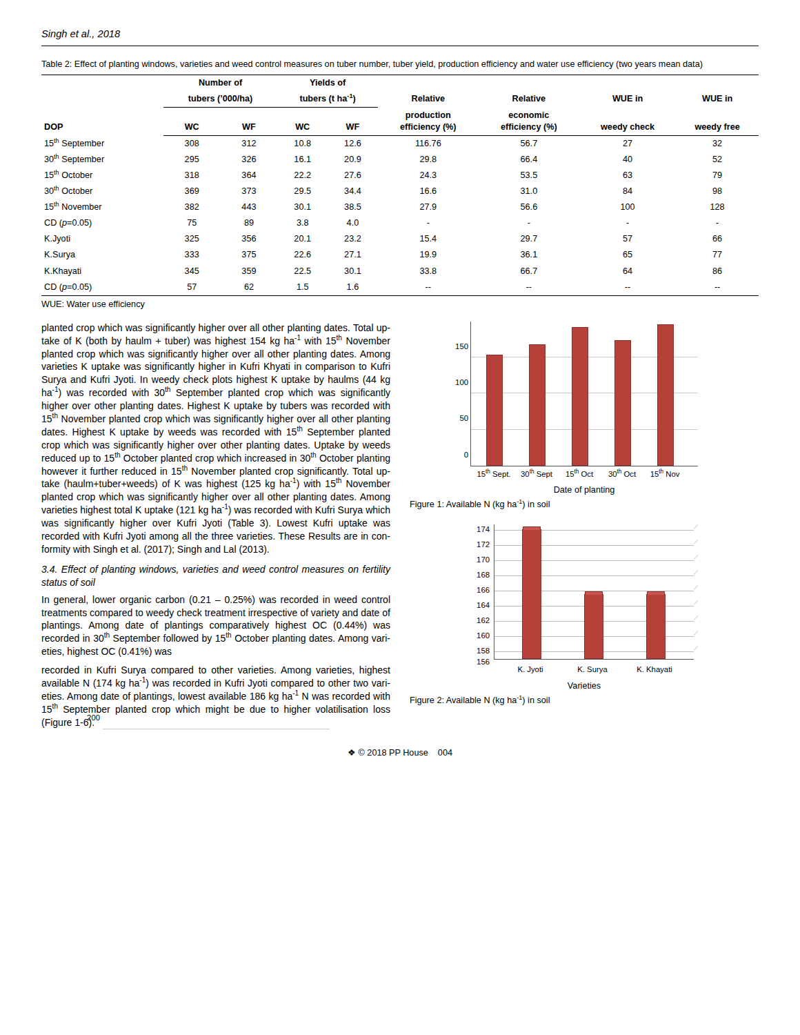Singh et al., 2018
Table 2: Effect of planting windows, varieties and weed control measures on tuber number, tuber yield, production efficiency and water use efficiency (two years mean data)
| DOP | Number of | Yields of | Relative | Relative | WUE in | WUE in |
| --- | --- | --- | --- | --- | --- | --- |
| tubers (’000/ha) | tubers (t ha -1 ) |
| WC | WF | WC | WF | production efficiency (%) | economic efficiency (%) | weedy check | weedy free |
| 15 th September | 308 | 312 | 10.8 | 12.6 | 116.76 | 56.7 | 27 | 32 |
| 30 th September | 295 | 326 | 16.1 | 20.9 | 29.8 | 66.4 | 40 | 52 |
| 15 th October | 318 | 364 | 22.2 | 27.6 | 24.3 | 53.5 | 63 | 79 |
| 30 th October | 369 | 373 | 29.5 | 34.4 | 16.6 | 31.0 | 84 | 98 |
| 15 th November | 382 | 443 | 30.1 | 38.5 | 27.9 | 56.6 | 100 | 128 |
| CD ( p =0.05) | 75 | 89 | 3.8 | 4.0 | - | - | - | - |
| K.Jyoti | 325 | 356 | 20.1 | 23.2 | 15.4 | 29.7 | 57 | 66 |
| K.Surya | 333 | 375 | 22.6 | 27.1 | 19.9 | 36.1 | 65 | 77 |
| K.Khayati | 345 | 359 | 22.5 | 30.1 | 33.8 | 66.7 | 64 | 86 |
| CD ( p =0.05) | 57 | 62 | 1.5 | 1.6 | -- | -- | -- | -- |
WUE: Water use efficiency
planted crop which was significantly higher over all other planting dates. Total uptake of K (both by haulm + tuber) was highest 154 kg ha-1 with 15th November planted crop which was significantly higher over all other planting dates. Among varieties K uptake was significantly higher in Kufri Khyati in comparison to Kufri Surya and Kufri Jyoti. In weedy check plots highest K uptake by haulms (44 kg ha-1) was recorded with 30th September planted crop which was significantly higher over other planting dates. Highest K uptake by tubers was recorded with 15th November planted crop which was significantly higher over all other planting dates. Highest K uptake by weeds was recorded with 15th September planted crop which was significantly higher over other planting dates. Uptake by weeds reduced up to 15th October planted crop which increased in 30th October planting however it further reduced in 15th November planted crop significantly. Total uptake (haulm+tuber+weeds) of K was highest (125 kg ha-1) with 15th November planted crop which was significantly higher over all other planting dates. Among varieties highest total K uptake (121 kg ha-1) was recorded with Kufri Surya which was significantly higher over Kufri Jyoti (Table 3). Lowest Kufri uptake was recorded with Kufri Jyoti among all the three varieties. These Results are in conformity with Singh et al. (2017); Singh and Lal (2013).
3.4. Effect of planting windows, varieties and weed control measures on fertility status of soil
In general, lower organic carbon (0.21 – 0.25%) was recorded in weed control treatments compared to weedy check treatment irrespective of variety and date of plantings. Among date of plantings comparatively highest OC (0.44%) was recorded in 30th September followed by 15th October planting dates. Among varieties, highest OC (0.41%) was
recorded in Kufri Surya compared to other varieties. Among varieties, highest available N (174 kg ha-1) was recorded in Kufri Jyoti compared to other two varieties. Among date of plantings, lowest available 186 kg ha-1 N was recorded with 15th September planted crop which might be due to higher volatilisation loss (Figure 1-6).
0
50
100
150
200
15th Sept.
30th Sept
15th Oct
30th Oct
15th Nov
Date of planting
Figure 1: Available N (kg ha-1) in soil
174
172
170
168
166
164
162
160
158
156
K. Jyoti
K. Surya
K. Khayati
Varieties
Figure 2: Available N (kg ha-1) in soil
❖ © 2018 PP House 004